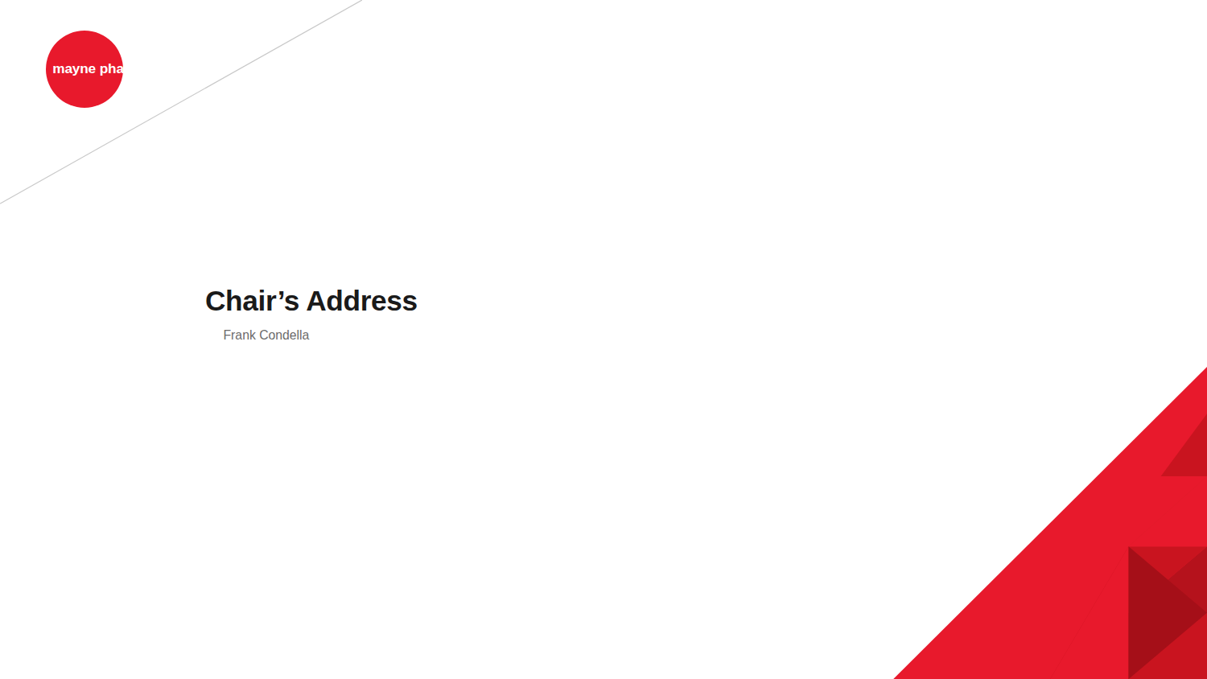mayne pharma
Chair’s Address
Frank Condella